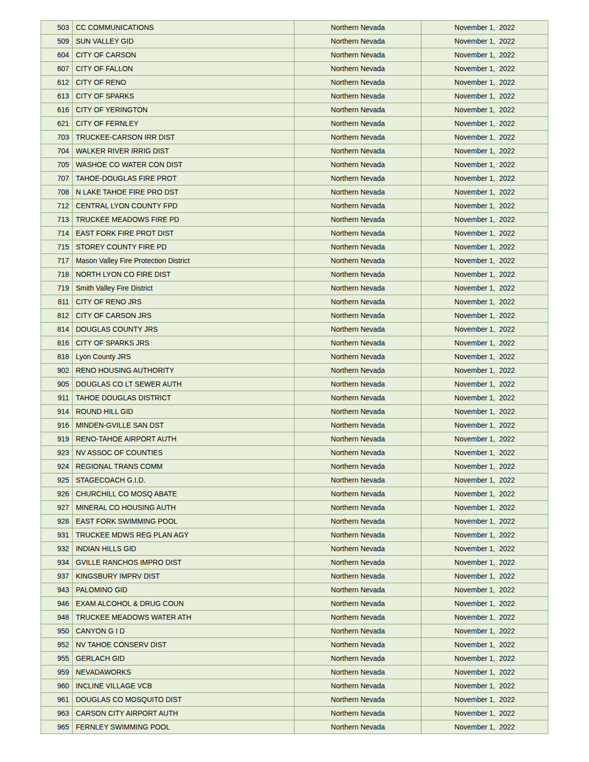| 503 | CC COMMUNICATIONS | Northern Nevada | November 1, 2022 |
| 509 | SUN VALLEY GID | Northern Nevada | November 1, 2022 |
| 604 | CITY OF CARSON | Northern Nevada | November 1, 2022 |
| 607 | CITY OF FALLON | Northern Nevada | November 1, 2022 |
| 612 | CITY OF RENO | Northern Nevada | November 1, 2022 |
| 613 | CITY OF SPARKS | Northern Nevada | November 1, 2022 |
| 616 | CITY OF YERINGTON | Northern Nevada | November 1, 2022 |
| 621 | CITY OF FERNLEY | Northern Nevada | November 1, 2022 |
| 703 | TRUCKEE-CARSON IRR DIST | Northern Nevada | November 1, 2022 |
| 704 | WALKER RIVER IRRIG DIST | Northern Nevada | November 1, 2022 |
| 705 | WASHOE CO WATER CON DIST | Northern Nevada | November 1, 2022 |
| 707 | TAHOE-DOUGLAS FIRE PROT | Northern Nevada | November 1, 2022 |
| 708 | N LAKE TAHOE FIRE PRO DST | Northern Nevada | November 1, 2022 |
| 712 | CENTRAL LYON COUNTY FPD | Northern Nevada | November 1, 2022 |
| 713 | TRUCKEE MEADOWS FIRE PD | Northern Nevada | November 1, 2022 |
| 714 | EAST FORK FIRE PROT DIST | Northern Nevada | November 1, 2022 |
| 715 | STOREY COUNTY FIRE PD | Northern Nevada | November 1, 2022 |
| 717 | Mason Valley Fire Protection District | Northern Nevada | November 1, 2022 |
| 718 | NORTH LYON CO FIRE DIST | Northern Nevada | November 1, 2022 |
| 719 | Smith Valley Fire District | Northern Nevada | November 1, 2022 |
| 811 | CITY OF RENO JRS | Northern Nevada | November 1, 2022 |
| 812 | CITY OF CARSON JRS | Northern Nevada | November 1, 2022 |
| 814 | DOUGLAS COUNTY JRS | Northern Nevada | November 1, 2022 |
| 816 | CITY OF SPARKS JRS | Northern Nevada | November 1, 2022 |
| 818 | Lyon County JRS | Northern Nevada | November 1, 2022 |
| 902 | RENO HOUSING AUTHORITY | Northern Nevada | November 1, 2022 |
| 905 | DOUGLAS CO LT SEWER AUTH | Northern Nevada | November 1, 2022 |
| 911 | TAHOE DOUGLAS DISTRICT | Northern Nevada | November 1, 2022 |
| 914 | ROUND HILL GID | Northern Nevada | November 1, 2022 |
| 916 | MINDEN-GVILLE SAN DST | Northern Nevada | November 1, 2022 |
| 919 | RENO-TAHOE AIRPORT AUTH | Northern Nevada | November 1, 2022 |
| 923 | NV ASSOC OF COUNTIES | Northern Nevada | November 1, 2022 |
| 924 | REGIONAL TRANS COMM | Northern Nevada | November 1, 2022 |
| 925 | STAGECOACH G.I.D. | Northern Nevada | November 1, 2022 |
| 926 | CHURCHILL CO MOSQ ABATE | Northern Nevada | November 1, 2022 |
| 927 | MINERAL CO HOUSING AUTH | Northern Nevada | November 1, 2022 |
| 928 | EAST FORK SWIMMING POOL | Northern Nevada | November 1, 2022 |
| 931 | TRUCKEE MDWS REG PLAN AGY | Northern Nevada | November 1, 2022 |
| 932 | INDIAN HILLS GID | Northern Nevada | November 1, 2022 |
| 934 | GVILLE RANCHOS IMPRO DIST | Northern Nevada | November 1, 2022 |
| 937 | KINGSBURY IMPRV DIST | Northern Nevada | November 1, 2022 |
| 943 | PALOMINO GID | Northern Nevada | November 1, 2022 |
| 946 | EXAM ALCOHOL & DRUG COUN | Northern Nevada | November 1, 2022 |
| 948 | TRUCKEE MEADOWS WATER ATH | Northern Nevada | November 1, 2022 |
| 950 | CANYON G I D | Northern Nevada | November 1, 2022 |
| 952 | NV TAHOE CONSERV DIST | Northern Nevada | November 1, 2022 |
| 955 | GERLACH GID | Northern Nevada | November 1, 2022 |
| 959 | NEVADAWORKS | Northern Nevada | November 1, 2022 |
| 960 | INCLINE VILLAGE VCB | Northern Nevada | November 1, 2022 |
| 961 | DOUGLAS CO MOSQUITO DIST | Northern Nevada | November 1, 2022 |
| 963 | CARSON CITY AIRPORT AUTH | Northern Nevada | November 1, 2022 |
| 965 | FERNLEY SWIMMING POOL | Northern Nevada | November 1, 2022 |